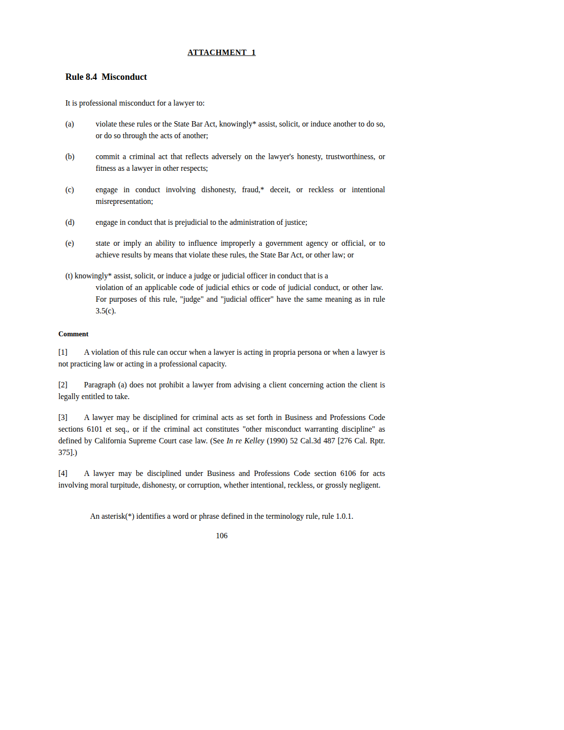ATTACHMENT 1
Rule 8.4 Misconduct
It is professional misconduct for a lawyer to:
(a)
violate these rules or the State Bar Act, knowingly* assist, solicit, or induce another to do so, or do so through the acts of another;
(b)
commit a criminal act that reflects adversely on the lawyer's honesty, trustworthiness, or fitness as a lawyer in other respects;
(c)
engage in conduct involving dishonesty, fraud,* deceit, or reckless or intentional misrepresentation;
(d)
engage in conduct that is prejudicial to the administration of justice;
(e)
state or imply an ability to influence improperly a government agency or official, or to achieve results by means that violate these rules, the State Bar Act, or other law; or
(t) knowingly* assist, solicit, or induce a judge or judicial officer in conduct that is a violation of an applicable code of judicial ethics or code of judicial conduct, or other law. For purposes of this rule, "judge" and "judicial officer" have the same meaning as in rule 3.5(c).
Comment
[1] A violation of this rule can occur when a lawyer is acting in propria persona or when a lawyer is not practicing law or acting in a professional capacity.
[2] Paragraph (a) does not prohibit a lawyer from advising a client concerning action the client is legally entitled to take.
[3] A lawyer may be disciplined for criminal acts as set forth in Business and Professions Code sections 6101 et seq., or if the criminal act constitutes "other misconduct warranting discipline" as defined by California Supreme Court case law. (See In re Kelley (1990) 52 Cal.3d 487 [276 Cal. Rptr. 375].)
[4] A lawyer may be disciplined under Business and Professions Code section 6106 for acts involving moral turpitude, dishonesty, or corruption, whether intentional, reckless, or grossly negligent.
An asterisk(*) identifies a word or phrase defined in the terminology rule, rule 1.0.1.
106